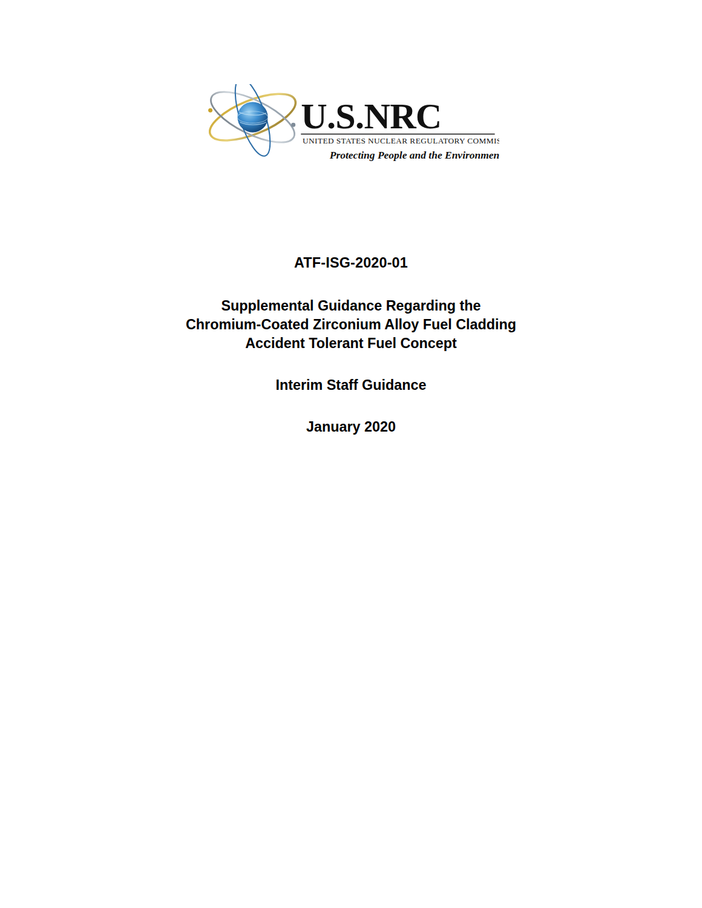U.S.NRC UNITED STATES NUCLEAR REGULATORY COMMISSION Protecting People and the Environment
ATF-ISG-2020-01
Supplemental Guidance Regarding the
Chromium-Coated Zirconium Alloy Fuel Cladding
Accident Tolerant Fuel Concept
Interim Staff Guidance
January 2020